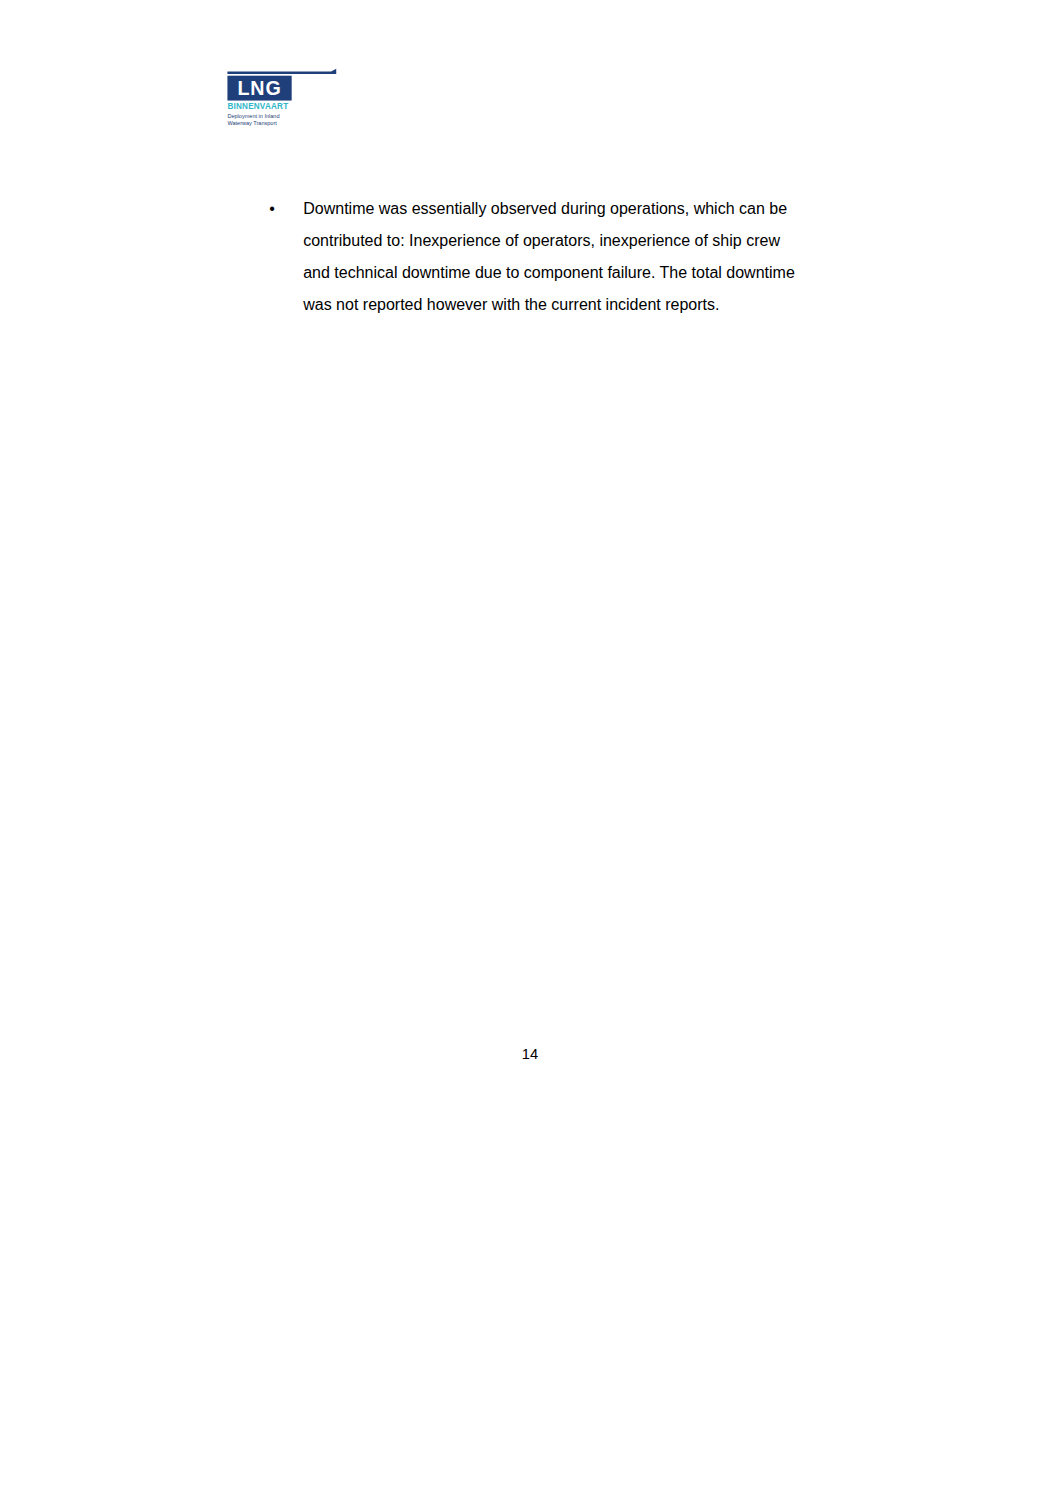LNG Binnenvaart logo LNG BINNENVAART Deployment in Inland Waterway Transport
Downtime was essentially observed during operations, which can be contributed to: Inexperience of operators, inexperience of ship crew and technical downtime due to component failure. The total downtime was not reported however with the current incident reports.
14